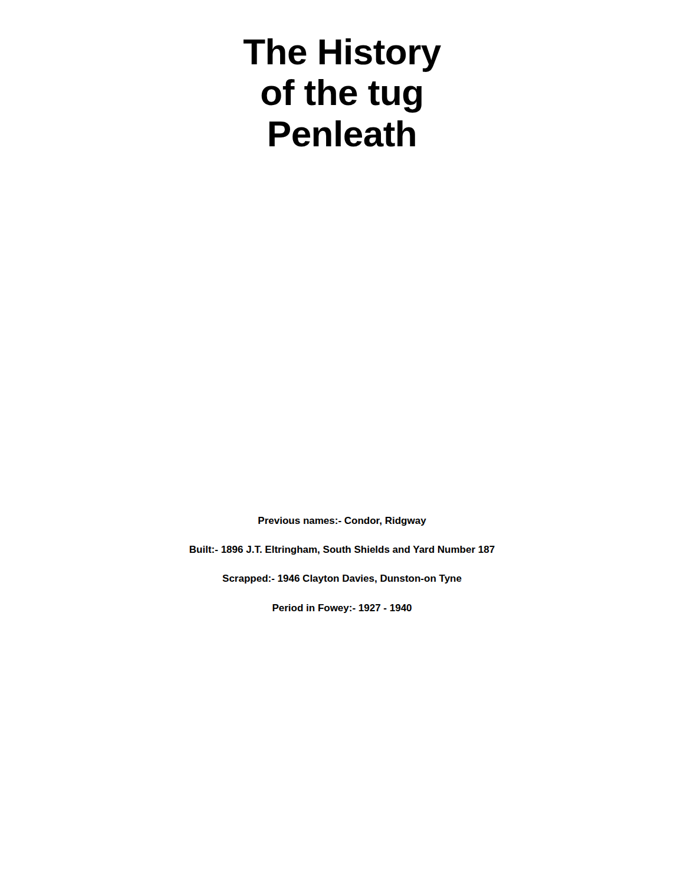The History
of the tug
Penleath
Previous names:- Condor, Ridgway
Built:- 1896 J.T. Eltringham, South Shields and Yard Number 187
Scrapped:- 1946 Clayton Davies, Dunston-on Tyne
Period in Fowey:- 1927 - 1940